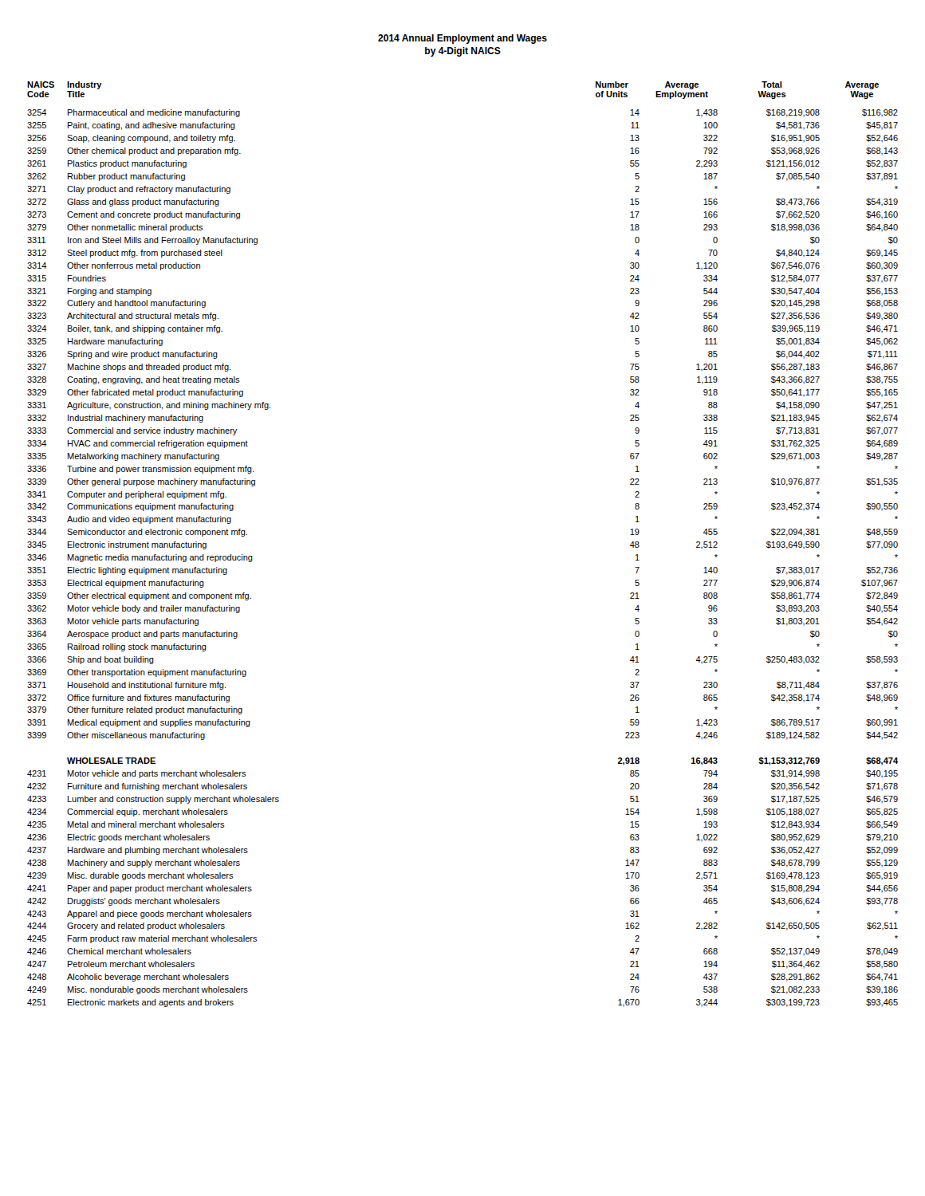2014 Annual Employment and Wages
by 4-Digit NAICS
| NAICS Code | Industry Title | Number of Units | Average Employment | Total Wages | Average Wage |
| --- | --- | --- | --- | --- | --- |
| 3254 | Pharmaceutical and medicine manufacturing | 14 | 1,438 | $168,219,908 | $116,982 |
| 3255 | Paint, coating, and adhesive manufacturing | 11 | 100 | $4,581,736 | $45,817 |
| 3256 | Soap, cleaning compound, and toiletry mfg. | 13 | 322 | $16,951,905 | $52,646 |
| 3259 | Other chemical product and preparation mfg. | 16 | 792 | $53,968,926 | $68,143 |
| 3261 | Plastics product manufacturing | 55 | 2,293 | $121,156,012 | $52,837 |
| 3262 | Rubber product manufacturing | 5 | 187 | $7,085,540 | $37,891 |
| 3271 | Clay product and refractory manufacturing | 2 | * | * | * |
| 3272 | Glass and glass product manufacturing | 15 | 156 | $8,473,766 | $54,319 |
| 3273 | Cement and concrete product manufacturing | 17 | 166 | $7,662,520 | $46,160 |
| 3279 | Other nonmetallic mineral products | 18 | 293 | $18,998,036 | $64,840 |
| 3311 | Iron and Steel Mills and Ferroalloy Manufacturing | 0 | 0 | $0 | $0 |
| 3312 | Steel product mfg. from purchased steel | 4 | 70 | $4,840,124 | $69,145 |
| 3314 | Other nonferrous metal production | 30 | 1,120 | $67,546,076 | $60,309 |
| 3315 | Foundries | 24 | 334 | $12,584,077 | $37,677 |
| 3321 | Forging and stamping | 23 | 544 | $30,547,404 | $56,153 |
| 3322 | Cutlery and handtool manufacturing | 9 | 296 | $20,145,298 | $68,058 |
| 3323 | Architectural and structural metals mfg. | 42 | 554 | $27,356,536 | $49,380 |
| 3324 | Boiler, tank, and shipping container mfg. | 10 | 860 | $39,965,119 | $46,471 |
| 3325 | Hardware manufacturing | 5 | 111 | $5,001,834 | $45,062 |
| 3326 | Spring and wire product manufacturing | 5 | 85 | $6,044,402 | $71,111 |
| 3327 | Machine shops and threaded product mfg. | 75 | 1,201 | $56,287,183 | $46,867 |
| 3328 | Coating, engraving, and heat treating metals | 58 | 1,119 | $43,366,827 | $38,755 |
| 3329 | Other fabricated metal product manufacturing | 32 | 918 | $50,641,177 | $55,165 |
| 3331 | Agriculture, construction, and mining machinery mfg. | 4 | 88 | $4,158,090 | $47,251 |
| 3332 | Industrial machinery manufacturing | 25 | 338 | $21,183,945 | $62,674 |
| 3333 | Commercial and service industry machinery | 9 | 115 | $7,713,831 | $67,077 |
| 3334 | HVAC and commercial refrigeration equipment | 5 | 491 | $31,762,325 | $64,689 |
| 3335 | Metalworking machinery manufacturing | 67 | 602 | $29,671,003 | $49,287 |
| 3336 | Turbine and power transmission equipment mfg. | 1 | * | * | * |
| 3339 | Other general purpose machinery manufacturing | 22 | 213 | $10,976,877 | $51,535 |
| 3341 | Computer and peripheral equipment mfg. | 2 | * | * | * |
| 3342 | Communications equipment manufacturing | 8 | 259 | $23,452,374 | $90,550 |
| 3343 | Audio and video equipment manufacturing | 1 | * | * | * |
| 3344 | Semiconductor and electronic component mfg. | 19 | 455 | $22,094,381 | $48,559 |
| 3345 | Electronic instrument manufacturing | 48 | 2,512 | $193,649,590 | $77,090 |
| 3346 | Magnetic media manufacturing and reproducing | 1 | * | * | * |
| 3351 | Electric lighting equipment manufacturing | 7 | 140 | $7,383,017 | $52,736 |
| 3353 | Electrical equipment manufacturing | 5 | 277 | $29,906,874 | $107,967 |
| 3359 | Other electrical equipment and component mfg. | 21 | 808 | $58,861,774 | $72,849 |
| 3362 | Motor vehicle body and trailer manufacturing | 4 | 96 | $3,893,203 | $40,554 |
| 3363 | Motor vehicle parts manufacturing | 5 | 33 | $1,803,201 | $54,642 |
| 3364 | Aerospace product and parts manufacturing | 0 | 0 | $0 | $0 |
| 3365 | Railroad rolling stock manufacturing | 1 | * | * | * |
| 3366 | Ship and boat building | 41 | 4,275 | $250,483,032 | $58,593 |
| 3369 | Other transportation equipment manufacturing | 2 | * | * | * |
| 3371 | Household and institutional furniture mfg. | 37 | 230 | $8,711,484 | $37,876 |
| 3372 | Office furniture and fixtures manufacturing | 26 | 865 | $42,358,174 | $48,969 |
| 3379 | Other furniture related product manufacturing | 1 | * | * | * |
| 3391 | Medical equipment and supplies manufacturing | 59 | 1,423 | $86,789,517 | $60,991 |
| 3399 | Other miscellaneous manufacturing | 223 | 4,246 | $189,124,582 | $44,542 |
| | WHOLESALE TRADE | 2,918 | 16,843 | $1,153,312,769 | $68,474 |
| 4231 | Motor vehicle and parts merchant wholesalers | 85 | 794 | $31,914,998 | $40,195 |
| 4232 | Furniture and furnishing merchant wholesalers | 20 | 284 | $20,356,542 | $71,678 |
| 4233 | Lumber and construction supply merchant wholesalers | 51 | 369 | $17,187,525 | $46,579 |
| 4234 | Commercial equip. merchant wholesalers | 154 | 1,598 | $105,188,027 | $65,825 |
| 4235 | Metal and mineral merchant wholesalers | 15 | 193 | $12,843,934 | $66,549 |
| 4236 | Electric goods merchant wholesalers | 63 | 1,022 | $80,952,629 | $79,210 |
| 4237 | Hardware and plumbing merchant wholesalers | 83 | 692 | $36,052,427 | $52,099 |
| 4238 | Machinery and supply merchant wholesalers | 147 | 883 | $48,678,799 | $55,129 |
| 4239 | Misc. durable goods merchant wholesalers | 170 | 2,571 | $169,478,123 | $65,919 |
| 4241 | Paper and paper product merchant wholesalers | 36 | 354 | $15,808,294 | $44,656 |
| 4242 | Druggists' goods merchant wholesalers | 66 | 465 | $43,606,624 | $93,778 |
| 4243 | Apparel and piece goods merchant wholesalers | 31 | * | * | * |
| 4244 | Grocery and related product wholesalers | 162 | 2,282 | $142,650,505 | $62,511 |
| 4245 | Farm product raw material merchant wholesalers | 2 | * | * | * |
| 4246 | Chemical merchant wholesalers | 47 | 668 | $52,137,049 | $78,049 |
| 4247 | Petroleum merchant wholesalers | 21 | 194 | $11,364,462 | $58,580 |
| 4248 | Alcoholic beverage merchant wholesalers | 24 | 437 | $28,291,862 | $64,741 |
| 4249 | Misc. nondurable goods merchant wholesalers | 76 | 538 | $21,082,233 | $39,186 |
| 4251 | Electronic markets and agents and brokers | 1,670 | 3,244 | $303,199,723 | $93,465 |